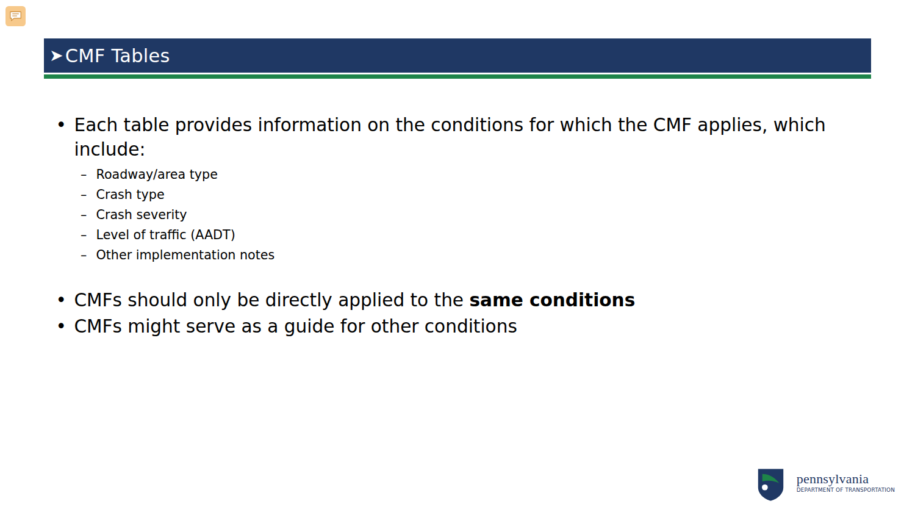➤
CMF Tables
Each table provides information on the conditions for which the CMF applies, which include:
Roadway/area type
Crash type
Crash severity
Level of traffic (AADT)
Other implementation notes
CMFs should only be directly applied to the same conditions
CMFs might serve as a guide for other conditions
pennsylvania DEPARTMENT OF TRANSPORTATION